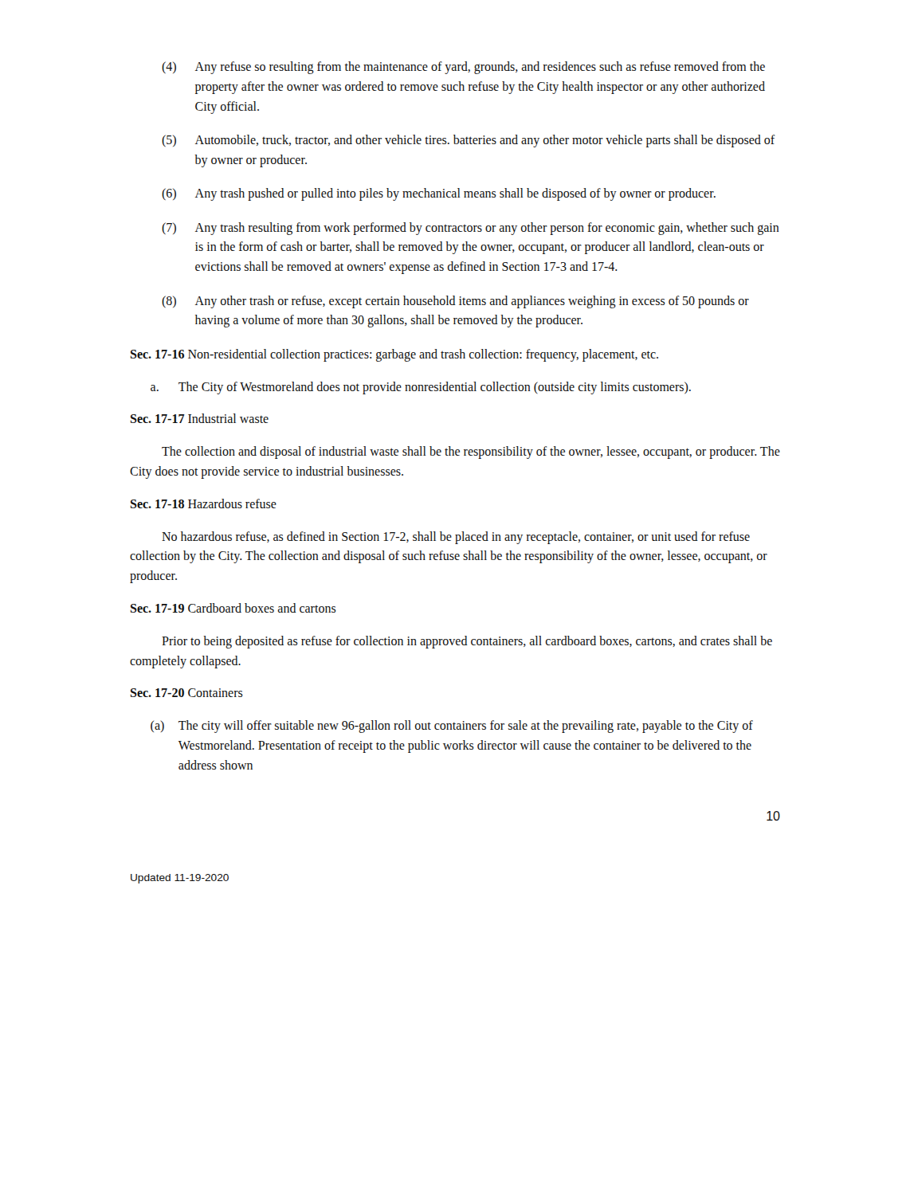(4) Any refuse so resulting from the maintenance of yard, grounds, and residences such as refuse removed from the property after the owner was ordered to remove such refuse by the City health inspector or any other authorized City official.
(5) Automobile, truck, tractor, and other vehicle tires. batteries and any other motor vehicle parts shall be disposed of by owner or producer.
(6) Any trash pushed or pulled into piles by mechanical means shall be disposed of by owner or producer.
(7) Any trash resulting from work performed by contractors or any other person for economic gain, whether such gain is in the form of cash or barter, shall be removed by the owner, occupant, or producer all landlord, clean-outs or evictions shall be removed at owners' expense as defined in Section 17-3 and 17-4.
(8) Any other trash or refuse, except certain household items and appliances weighing in excess of 50 pounds or having a volume of more than 30 gallons, shall be removed by the producer.
Sec. 17-16 Non-residential collection practices: garbage and trash collection: frequency, placement, etc.
a. The City of Westmoreland does not provide nonresidential collection (outside city limits customers).
Sec. 17-17 Industrial waste
The collection and disposal of industrial waste shall be the responsibility of the owner, lessee, occupant, or producer. The City does not provide service to industrial businesses.
Sec. 17-18 Hazardous refuse
No hazardous refuse, as defined in Section 17-2, shall be placed in any receptacle, container, or unit used for refuse collection by the City. The collection and disposal of such refuse shall be the responsibility of the owner, lessee, occupant, or producer.
Sec. 17-19 Cardboard boxes and cartons
Prior to being deposited as refuse for collection in approved containers, all cardboard boxes, cartons, and crates shall be completely collapsed.
Sec. 17-20 Containers
(a) The city will offer suitable new 96-gallon roll out containers for sale at the prevailing rate, payable to the City of Westmoreland. Presentation of receipt to the public works director will cause the container to be delivered to the address shown
10
Updated 11-19-2020